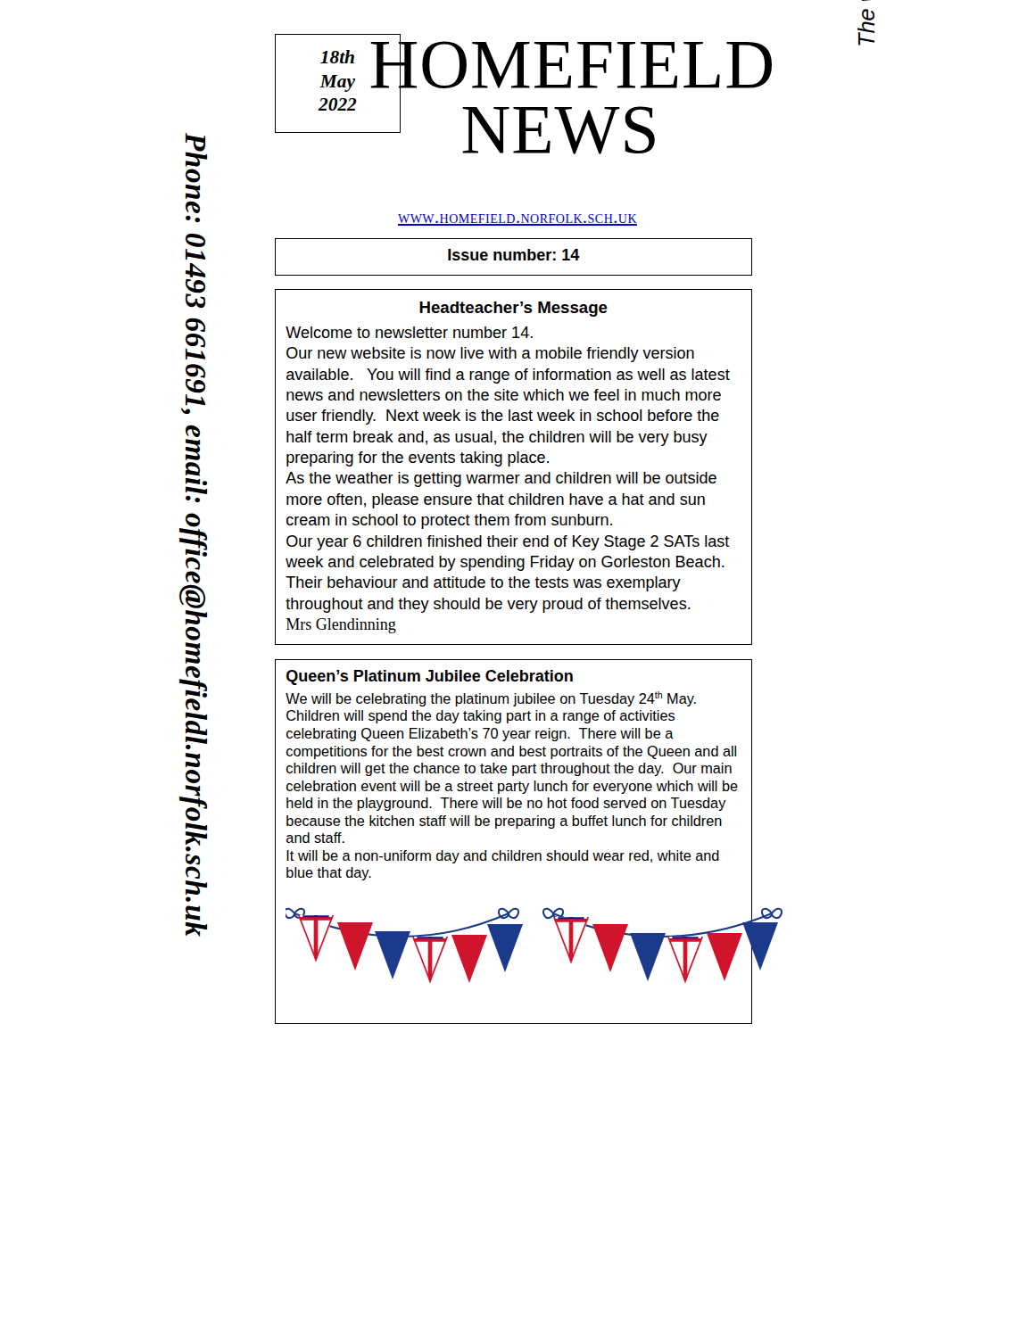Phone: 01493 661691, email: office@homefieldl.norfolk.sch.uk
The weekly newsletter Homefield VC CofE Primary School
18th
May
2022
Homefield News
www.homefield.norfolk.sch.uk
Issue number: 14
Headteacher’s Message
Welcome to newsletter number 14.
Our new website is now live with a mobile friendly version available. You will find a range of information as well as latest news and newsletters on the site which we feel in much more user friendly. Next week is the last week in school before the half term break and, as usual, the children will be very busy preparing for the events taking place.
As the weather is getting warmer and children will be outside more often, please ensure that children have a hat and sun cream in school to protect them from sunburn.
Our year 6 children finished their end of Key Stage 2 SATs last week and celebrated by spending Friday on Gorleston Beach. Their behaviour and attitude to the tests was exemplary throughout and they should be very proud of themselves.
Mrs Glendinning
Queen’s Platinum Jubilee Celebration
We will be celebrating the platinum jubilee on Tuesday 24th May. Children will spend the day taking part in a range of activities celebrating Queen Elizabeth’s 70 year reign. There will be a competitions for the best crown and best portraits of the Queen and all children will get the chance to take part throughout the day. Our main celebration event will be a street party lunch for everyone which will be held in the playground. There will be no hot food served on Tuesday because the kitchen staff will be preparing a buffet lunch for children and staff.
It will be a non-uniform day and children should wear red, white and blue that day.